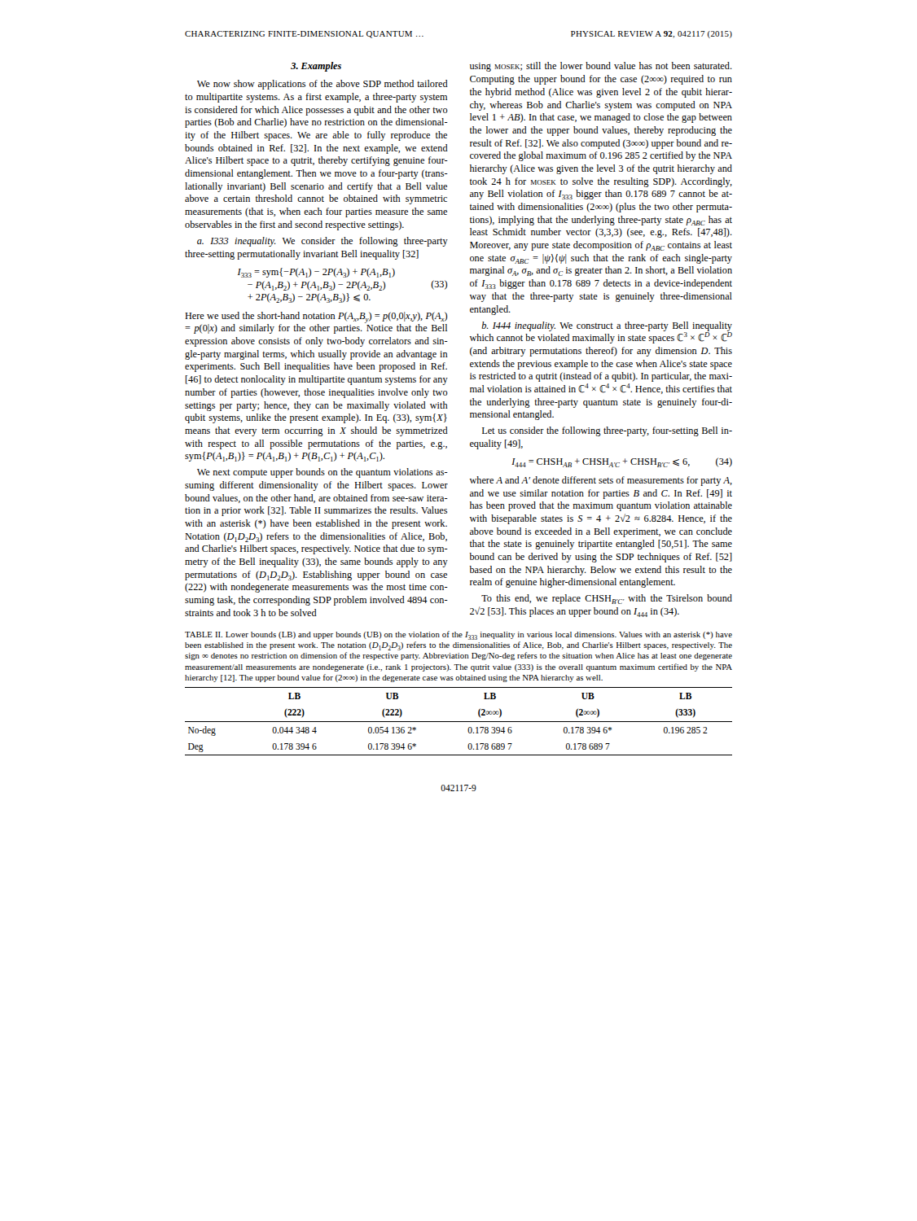Characterizing finite-dimensional quantum …
Physical Review A 92, 042117 (2015)
3. Examples
We now show applications of the above SDP method tailored to multipartite systems. As a first example, a three-party system is considered for which Alice possesses a qubit and the other two parties (Bob and Charlie) have no restriction on the dimensionality of the Hilbert spaces. We are able to fully reproduce the bounds obtained in Ref. [32]. In the next example, we extend Alice's Hilbert space to a qutrit, thereby certifying genuine four-dimensional entanglement. Then we move to a four-party (translationally invariant) Bell scenario and certify that a Bell value above a certain threshold cannot be obtained with symmetric measurements (that is, when each four parties measure the same observables in the first and second respective settings).
a. I333 inequality. We consider the following three-party three-setting permutationally invariant Bell inequality [32]
I333 = sym{−P(A1) − 2P(A3) + P(A1,B1) − P(A1,B2) + P(A1,B3) − 2P(A2,B2) + 2P(A2,B3) − 2P(A3,B3)} ⩽ 0. (33)
Here we used the short-hand notation P(Ax,By) = p(0,0|x,y), P(Ax) = p(0|x) and similarly for the other parties. Notice that the Bell expression above consists of only two-body correlators and single-party marginal terms, which usually provide an advantage in experiments. Such Bell inequalities have been proposed in Ref. [46] to detect nonlocality in multipartite quantum systems for any number of parties (however, those inequalities involve only two settings per party; hence, they can be maximally violated with qubit systems, unlike the present example). In Eq. (33), sym{X} means that every term occurring in X should be symmetrized with respect to all possible permutations of the parties, e.g., sym{P(A1,B1)} = P(A1,B1) + P(B1,C1) + P(A1,C1).
We next compute upper bounds on the quantum violations assuming different dimensionality of the Hilbert spaces. Lower bound values, on the other hand, are obtained from see-saw iteration in a prior work [32]. Table II summarizes the results. Values with an asterisk (*) have been established in the present work. Notation (D1D2D3) refers to the dimensionalities of Alice, Bob, and Charlie's Hilbert spaces, respectively. Notice that due to symmetry of the Bell inequality (33), the same bounds apply to any permutations of (D1D2D3). Establishing upper bound on case (222) with nondegenerate measurements was the most time consuming task, the corresponding SDP problem involved 4894 constraints and took 3 h to be solved
using mosek; still the lower bound value has not been saturated. Computing the upper bound for the case (2∞∞) required to run the hybrid method (Alice was given level 2 of the qubit hierarchy, whereas Bob and Charlie's system was computed on NPA level 1 + AB). In that case, we managed to close the gap between the lower and the upper bound values, thereby reproducing the result of Ref. [32]. We also computed (3∞∞) upper bound and recovered the global maximum of 0.196 285 2 certified by the NPA hierarchy (Alice was given the level 3 of the qutrit hierarchy and took 24 h for mosek to solve the resulting SDP). Accordingly, any Bell violation of I333 bigger than 0.178 689 7 cannot be attained with dimensionalities (2∞∞) (plus the two other permutations), implying that the underlying three-party state ρABC has at least Schmidt number vector (3,3,3) (see, e.g., Refs. [47,48]). Moreover, any pure state decomposition of ρABC contains at least one state σABC = |ψ⟩⟨ψ| such that the rank of each single-party marginal σA, σB, and σC is greater than 2. In short, a Bell violation of I333 bigger than 0.178 689 7 detects in a device-independent way that the three-party state is genuinely three-dimensional entangled.
b. I444 inequality. We construct a three-party Bell inequality which cannot be violated maximally in state spaces ℂ3 × ℂD × ℂD (and arbitrary permutations thereof) for any dimension D. This extends the previous example to the case when Alice's state space is restricted to a qutrit (instead of a qubit). In particular, the maximal violation is attained in ℂ4 × ℂ4 × ℂ4. Hence, this certifies that the underlying three-party quantum state is genuinely four-dimensional entangled.
Let us consider the following three-party, four-setting Bell inequality [49],
I444 = CHSHAB + CHSHA′C + CHSHB′C′ ⩽ 6, (34)
where A and A′ denote different sets of measurements for party A, and we use similar notation for parties B and C. In Ref. [49] it has been proved that the maximum quantum violation attainable with biseparable states is S = 4 + 2√2 ≈ 6.8284. Hence, if the above bound is exceeded in a Bell experiment, we can conclude that the state is genuinely tripartite entangled [50,51]. The same bound can be derived by using the SDP techniques of Ref. [52] based on the NPA hierarchy. Below we extend this result to the realm of genuine higher-dimensional entanglement.
To this end, we replace CHSHB′C′ with the Tsirelson bound 2√2 [53]. This places an upper bound on I444 in (34).
TABLE II. Lower bounds (LB) and upper bounds (UB) on the violation of the I333 inequality in various local dimensions. Values with an asterisk (*) have been established in the present work. The notation (D1D2D3) refers to the dimensionalities of Alice, Bob, and Charlie's Hilbert spaces, respectively. The sign ∞ denotes no restriction on dimension of the respective party. Abbreviation Deg/No-deg refers to the situation when Alice has at least one degenerate measurement/all measurements are nondegenerate (i.e., rank 1 projectors). The qutrit value (333) is the overall quantum maximum certified by the NPA hierarchy [12]. The upper bound value for (2∞∞) in the degenerate case was obtained using the NPA hierarchy as well.
| | LB | UB | LB | UB | LB |
| --- | --- | --- | --- | --- | --- |
| | (222) | (222) | (2∞∞) | (2∞∞) | (333) |
| No-deg | 0.044 348 4 | 0.054 136 2* | 0.178 394 6 | 0.178 394 6* | 0.196 285 2 |
| Deg | 0.178 394 6 | 0.178 394 6* | 0.178 689 7 | 0.178 689 7 | |
042117-9